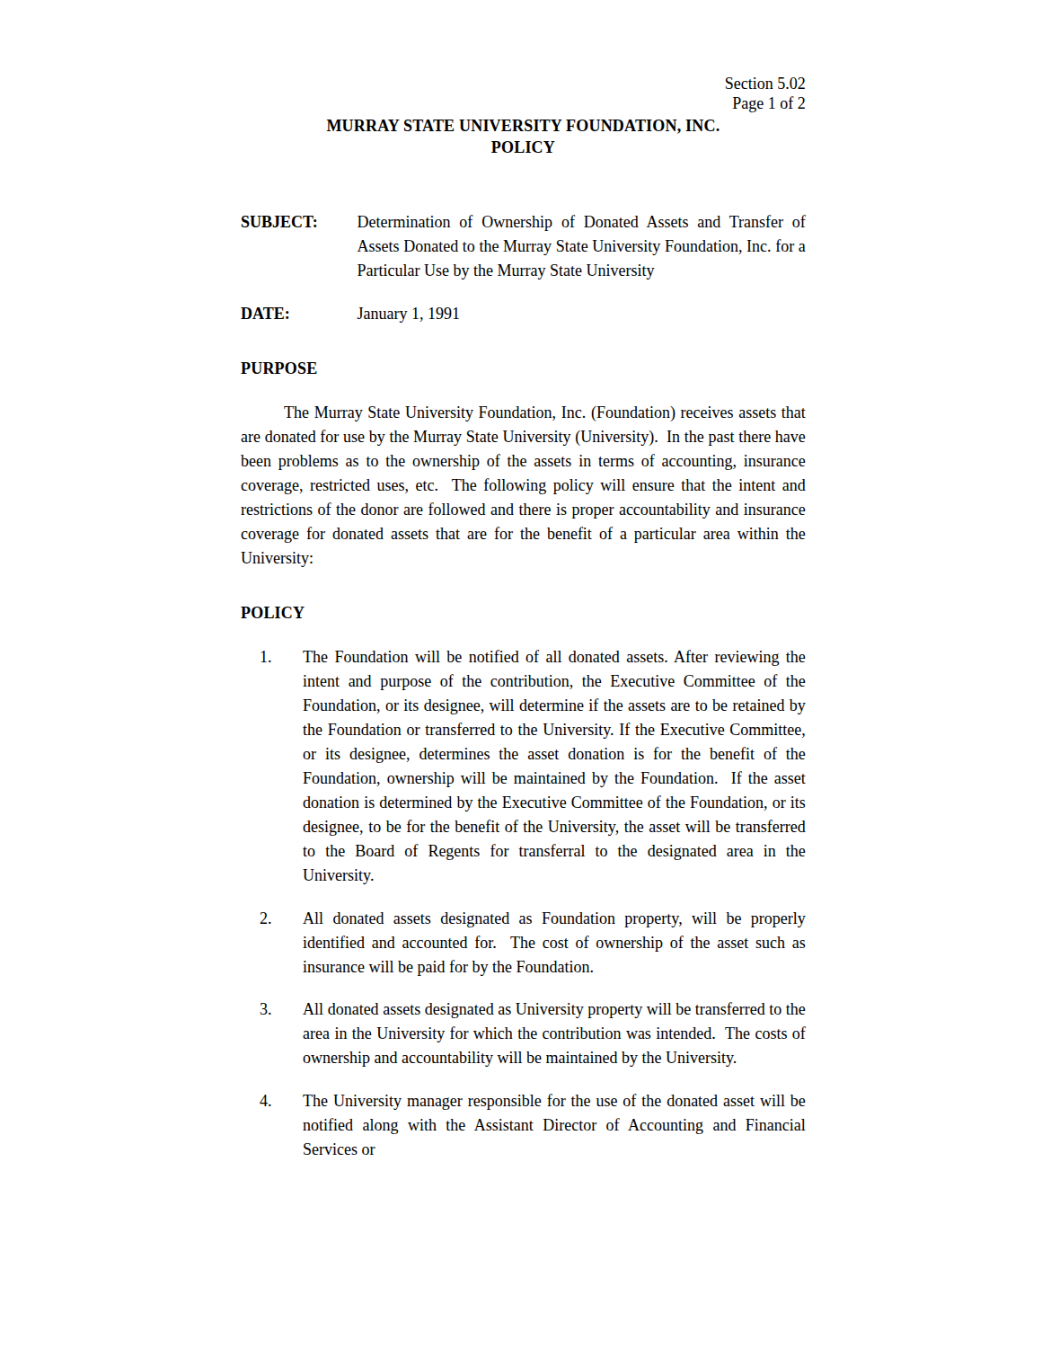Section 5.02
Page 1 of 2
MURRAY STATE UNIVERSITY FOUNDATION, INC.POLICY
| SUBJECT: | Determination of Ownership of Donated Assets and Transfer of Assets Donated to the Murray State University Foundation, Inc. for a Particular Use by the Murray State University |
| DATE: | January 1, 1991 |
PURPOSE
The Murray State University Foundation, Inc. (Foundation) receives assets that are donated for use by the Murray State University (University). In the past there have been problems as to the ownership of the assets in terms of accounting, insurance coverage, restricted uses, etc. The following policy will ensure that the intent and restrictions of the donor are followed and there is proper accountability and insurance coverage for donated assets that are for the benefit of a particular area within the University:
POLICY
1. The Foundation will be notified of all donated assets. After reviewing the intent and purpose of the contribution, the Executive Committee of the Foundation, or its designee, will determine if the assets are to be retained by the Foundation or transferred to the University. If the Executive Committee, or its designee, determines the asset donation is for the benefit of the Foundation, ownership will be maintained by the Foundation. If the asset donation is determined by the Executive Committee of the Foundation, or its designee, to be for the benefit of the University, the asset will be transferred to the Board of Regents for transferral to the designated area in the University.
2. All donated assets designated as Foundation property, will be properly identified and accounted for. The cost of ownership of the asset such as insurance will be paid for by the Foundation.
3. All donated assets designated as University property will be transferred to the area in the University for which the contribution was intended. The costs of ownership and accountability will be maintained by the University.
4. The University manager responsible for the use of the donated asset will be notified along with the Assistant Director of Accounting and Financial Services or